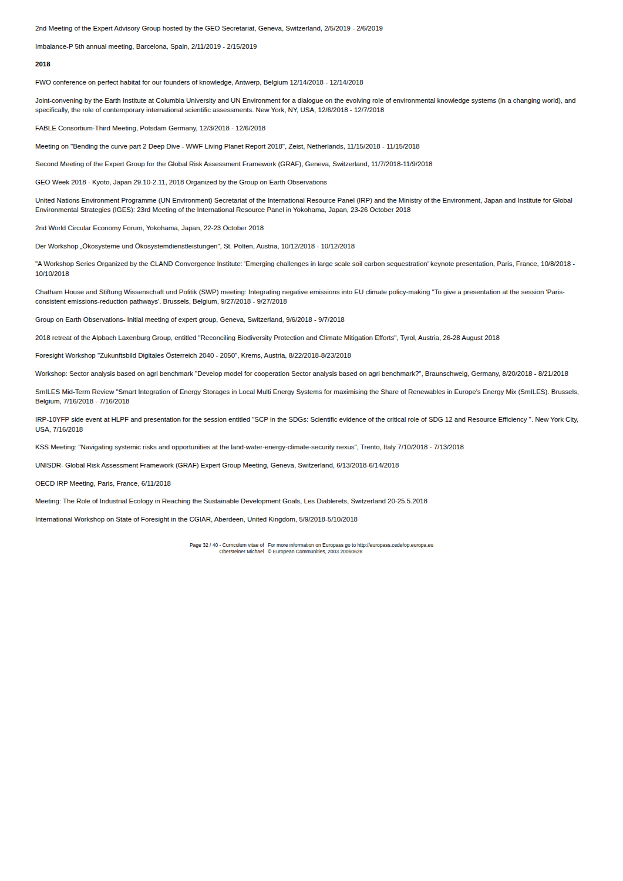2nd Meeting of the Expert Advisory Group hosted by the GEO Secretariat, Geneva, Switzerland, 2/5/2019 - 2/6/2019
Imbalance-P 5th annual meeting, Barcelona, Spain, 2/11/2019 - 2/15/2019
2018
FWO conference on perfect habitat for our founders of knowledge, Antwerp, Belgium 12/14/2018 - 12/14/2018
Joint-convening by the Earth Institute at Columbia University and UN Environment for a dialogue on the evolving role of environmental knowledge systems (in a changing world), and specifically, the role of contemporary international scientific assessments. New York, NY, USA, 12/6/2018 - 12/7/2018
FABLE Consortium-Third Meeting, Potsdam Germany, 12/3/2018 - 12/6/2018
Meeting on "Bending the curve part 2 Deep Dive - WWF Living Planet Report 2018", Zeist, Netherlands, 11/15/2018 - 11/15/2018
Second Meeting of the Expert Group for the Global Risk Assessment Framework (GRAF), Geneva, Switzerland, 11/7/2018-11/9/2018
GEO Week 2018 - Kyoto, Japan 29.10-2.11, 2018 Organized by the Group on Earth Observations
United Nations Environment Programme (UN Environment) Secretariat of the International Resource Panel (IRP) and the Ministry of the Environment, Japan and Institute for Global Environmental Strategies (IGES): 23rd Meeting of the International Resource Panel in Yokohama, Japan, 23-26 October 2018
2nd World Circular Economy Forum, Yokohama, Japan, 22-23 October 2018
Der Workshop „Ökosysteme und Ökosystemdienstleistungen", St. Pölten, Austria, 10/12/2018 - 10/12/2018
"A Workshop Series Organized by the CLAND Convergence Institute: 'Emerging challenges in large scale soil carbon sequestration' keynote presentation, Paris, France, 10/8/2018 - 10/10/2018
Chatham House and Stiftung Wissenschaft und Politik (SWP) meeting: Integrating negative emissions into EU climate policy-making "To give a presentation at the session 'Paris-consistent emissions-reduction pathways'. Brussels, Belgium, 9/27/2018 - 9/27/2018
Group on Earth Observations- Initial meeting of expert group, Geneva, Switzerland, 9/6/2018 - 9/7/2018
2018 retreat of the Alpbach Laxenburg Group, entitled "Reconciling Biodiversity Protection and Climate Mitigation Efforts", Tyrol, Austria, 26-28 August 2018
Foresight Workshop "Zukunftsbild Digitales Österreich 2040 - 2050", Krems, Austria, 8/22/2018-8/23/2018
Workshop: Sector analysis based on agri benchmark "Develop model for cooperation Sector analysis based on agri benchmark?", Braunschweig, Germany, 8/20/2018 - 8/21/2018
SmILES Mid-Term Review "Smart Integration of Energy Storages in Local Multi Energy Systems for maximising the Share of Renewables in Europe's Energy Mix (SmILES). Brussels, Belgium, 7/16/2018 - 7/16/2018
IRP-10YFP side event at HLPF and presentation for the session entitled "SCP in the SDGs: Scientific evidence of the critical role of SDG 12 and Resource Efficiency ". New York City, USA, 7/16/2018
KSS Meeting: "Navigating systemic risks and opportunities at the land-water-energy-climate-security nexus", Trento, Italy 7/10/2018 - 7/13/2018
UNISDR- Global Risk Assessment Framework (GRAF) Expert Group Meeting, Geneva, Switzerland, 6/13/2018-6/14/2018
OECD IRP Meeting, Paris, France, 6/11/2018
Meeting: The Role of Industrial Ecology in Reaching the Sustainable Development Goals, Les Diablerets, Switzerland 20-25.5.2018
International Workshop on State of Foresight in the CGIAR, Aberdeen, United Kingdom, 5/9/2018-5/10/2018
Page 32 / 40 - Curriculum vitae of
Obersteiner Michael For more information on Europass go to http://europass.cedefop.europa.eu
© European Communities, 2003 20060628